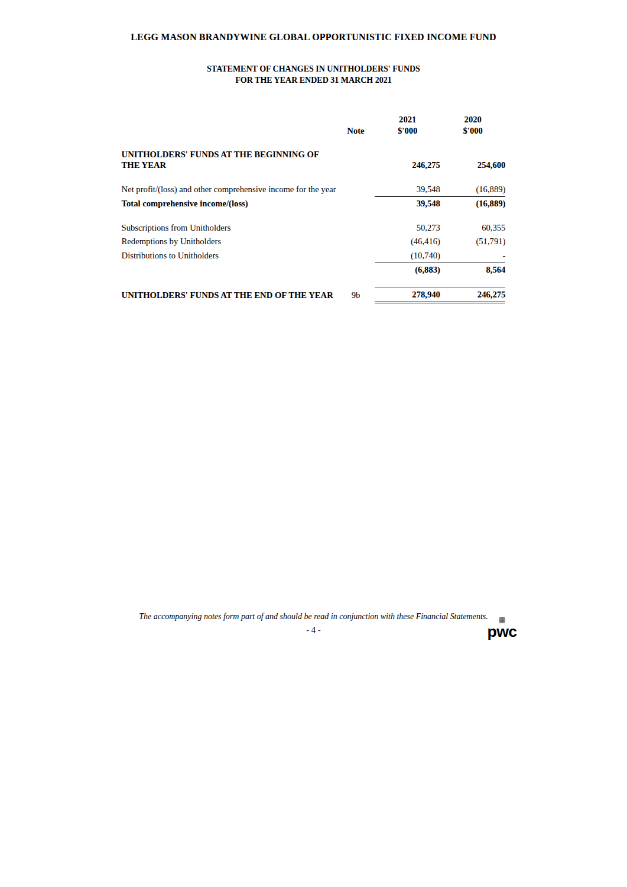LEGG MASON BRANDYWINE GLOBAL OPPORTUNISTIC FIXED INCOME FUND
STATEMENT OF CHANGES IN UNITHOLDERS' FUNDS
FOR THE YEAR ENDED 31 MARCH 2021
| | Note | 2021 $'000 | 2020 $'000 |
| --- | --- | --- | --- |
| UNITHOLDERS' FUNDS AT THE BEGINNING OF THE YEAR | | 246,275 | 254,600 |
| Net profit/(loss) and other comprehensive income for the year | | 39,548 | (16,889) |
| Total comprehensive income/(loss) | | 39,548 | (16,889) |
| Subscriptions from Unitholders | | 50,273 | 60,355 |
| Redemptions by Unitholders | | (46,416) | (51,791) |
| Distributions to Unitholders | | (10,740) | - |
| | | (6,883) | 8,564 |
| UNITHOLDERS' FUNDS AT THE END OF THE YEAR | 9b | 278,940 | 246,275 |
The accompanying notes form part of and should be read in conjunction with these Financial Statements.
- 4 -
▦ pwc